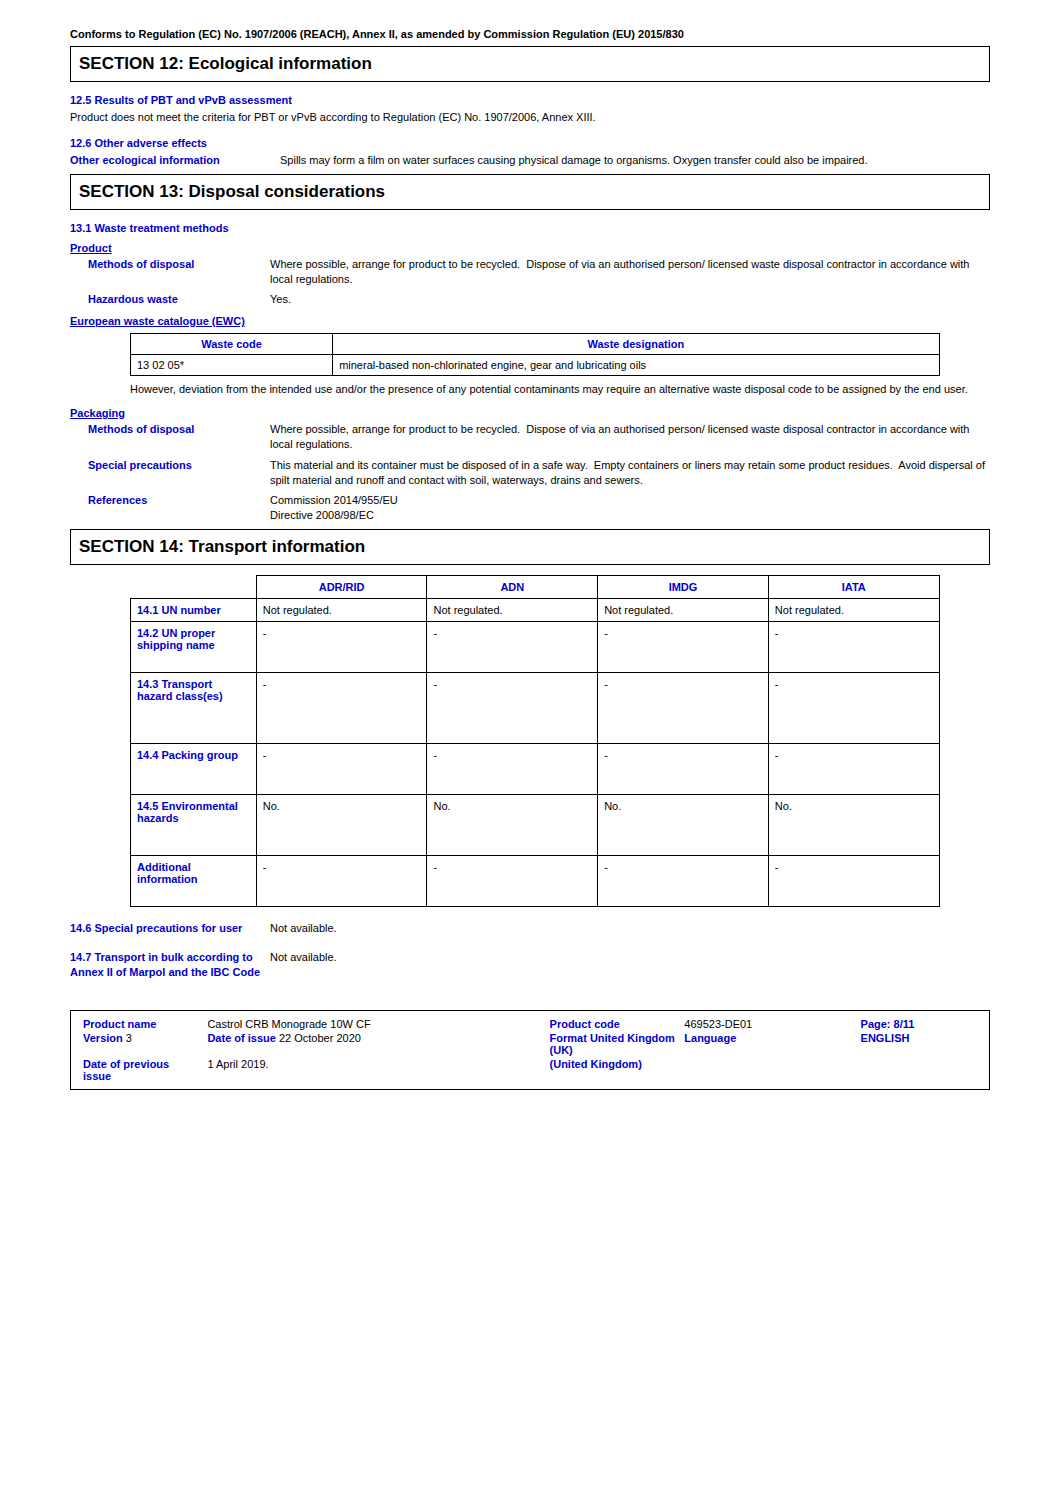Conforms to Regulation (EC) No. 1907/2006 (REACH), Annex II, as amended by Commission Regulation (EU) 2015/830
SECTION 12: Ecological information
12.5 Results of PBT and vPvB assessment
Product does not meet the criteria for PBT or vPvB according to Regulation (EC) No. 1907/2006, Annex XIII.
12.6 Other adverse effects
Other ecological information
Spills may form a film on water surfaces causing physical damage to organisms. Oxygen transfer could also be impaired.
SECTION 13: Disposal considerations
13.1 Waste treatment methods
Product
Methods of disposal
Where possible, arrange for product to be recycled. Dispose of via an authorised person/ licensed waste disposal contractor in accordance with local regulations.
Hazardous waste
Yes.
European waste catalogue (EWC)
| Waste code | Waste designation |
| --- | --- |
| 13 02 05* | mineral-based non-chlorinated engine, gear and lubricating oils |
However, deviation from the intended use and/or the presence of any potential contaminants may require an alternative waste disposal code to be assigned by the end user.
Packaging
Methods of disposal
Where possible, arrange for product to be recycled. Dispose of via an authorised person/ licensed waste disposal contractor in accordance with local regulations.
Special precautions
This material and its container must be disposed of in a safe way. Empty containers or liners may retain some product residues. Avoid dispersal of spilt material and runoff and contact with soil, waterways, drains and sewers.
References
Commission 2014/955/EU
Directive 2008/98/EC
SECTION 14: Transport information
| | ADR/RID | ADN | IMDG | IATA |
| 14.1 UN number | Not regulated. | Not regulated. | Not regulated. | Not regulated. |
| 14.2 UN proper shipping name | - | - | - | - |
| 14.3 Transport hazard class(es) | - | - | - | - |
| 14.4 Packing group | - | - | - | - |
| 14.5 Environmental hazards | No. | No. | No. | No. |
| Additional information | - | - | - | - |
14.6 Special precautions for user
Not available.
14.7 Transport in bulk according to Annex II of Marpol and the IBC Code
Not available.
| Product name | Castrol CRB Monograde 10W CF | Product code | 469523-DE01 | Page: 8/11 |
| Version 3 | Date of issue 22 October 2020 | Format United Kingdom (UK) | Language | ENGLISH |
| Date of previous issue | 1 April 2019. | (United Kingdom) |